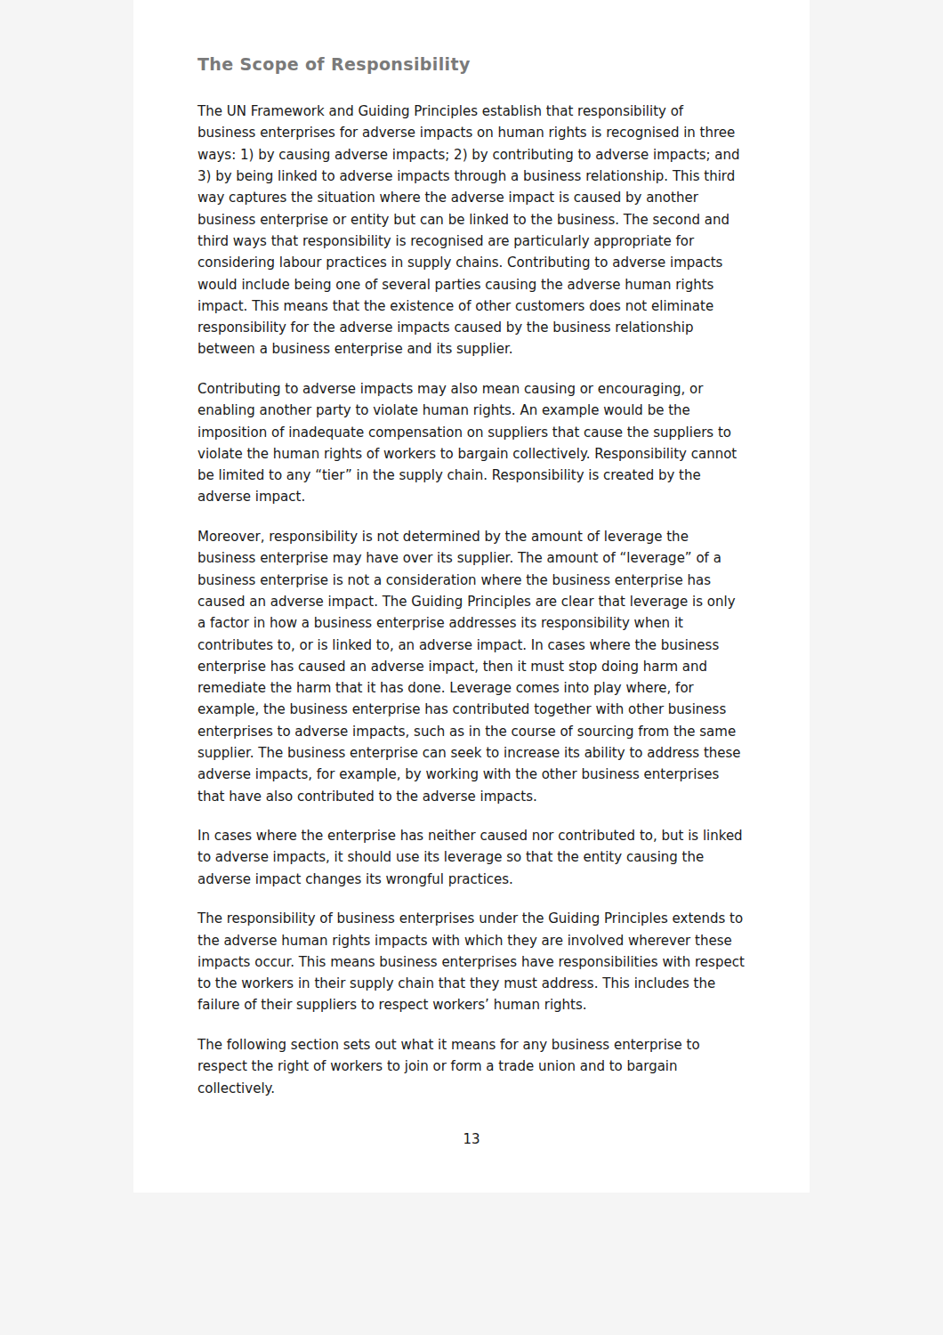The Scope of Responsibility
The UN Framework and Guiding Principles establish that responsibility of business enterprises for adverse impacts on human rights is recognised in three ways: 1) by causing adverse impacts; 2) by contributing to adverse impacts; and 3) by being linked to adverse impacts through a business relationship. This third way captures the situation where the adverse impact is caused by another business enterprise or entity but can be linked to the business. The second and third ways that responsibility is recognised are particularly appropriate for considering labour practices in supply chains. Contributing to adverse impacts would include being one of several parties causing the adverse human rights impact. This means that the existence of other customers does not eliminate responsibility for the adverse impacts caused by the business relationship between a business enterprise and its supplier.
Contributing to adverse impacts may also mean causing or encouraging, or enabling another party to violate human rights. An example would be the imposition of inadequate compensation on suppliers that cause the suppliers to violate the human rights of workers to bargain collectively. Responsibility cannot be limited to any “tier” in the supply chain. Responsibility is created by the adverse impact.
Moreover, responsibility is not determined by the amount of leverage the business enterprise may have over its supplier. The amount of “leverage” of a business enterprise is not a consideration where the business enterprise has caused an adverse impact. The Guiding Principles are clear that leverage is only a factor in how a business enterprise addresses its responsibility when it contributes to, or is linked to, an adverse impact. In cases where the business enterprise has caused an adverse impact, then it must stop doing harm and remediate the harm that it has done. Leverage comes into play where, for example, the business enterprise has contributed together with other business enterprises to adverse impacts, such as in the course of sourcing from the same supplier. The business enterprise can seek to increase its ability to address these adverse impacts, for example, by working with the other business enterprises that have also contributed to the adverse impacts.
In cases where the enterprise has neither caused nor contributed to, but is linked to adverse impacts, it should use its leverage so that the entity causing the adverse impact changes its wrongful practices.
The responsibility of business enterprises under the Guiding Principles extends to the adverse human rights impacts with which they are involved wherever these impacts occur. This means business enterprises have responsibilities with respect to the workers in their supply chain that they must address. This includes the failure of their suppliers to respect workers’ human rights.
The following section sets out what it means for any business enterprise to respect the right of workers to join or form a trade union and to bargain collectively.
13